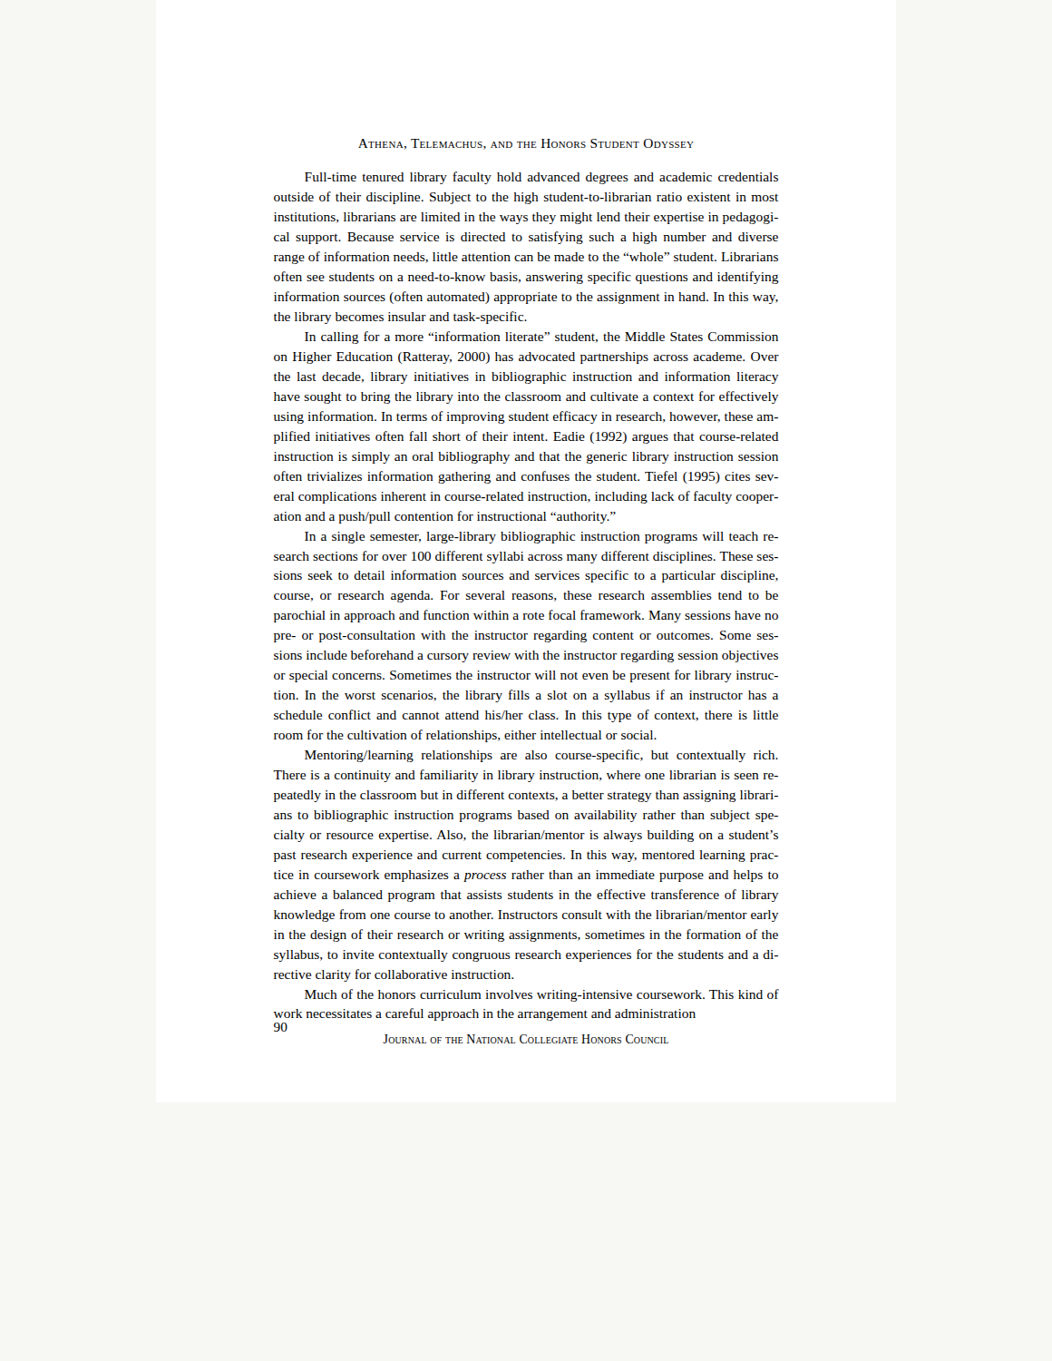Athena, Telemachus, and the Honors Student Odyssey
Full-time tenured library faculty hold advanced degrees and academic credentials outside of their discipline. Subject to the high student-to-librarian ratio existent in most institutions, librarians are limited in the ways they might lend their expertise in pedagogical support. Because service is directed to satisfying such a high number and diverse range of information needs, little attention can be made to the “whole” student. Librarians often see students on a need-to-know basis, answering specific questions and identifying information sources (often automated) appropriate to the assignment in hand. In this way, the library becomes insular and task-specific.
In calling for a more “information literate” student, the Middle States Commission on Higher Education (Ratteray, 2000) has advocated partnerships across academe. Over the last decade, library initiatives in bibliographic instruction and information literacy have sought to bring the library into the classroom and cultivate a context for effectively using information. In terms of improving student efficacy in research, however, these amplified initiatives often fall short of their intent. Eadie (1992) argues that course-related instruction is simply an oral bibliography and that the generic library instruction session often trivializes information gathering and confuses the student. Tiefel (1995) cites several complications inherent in course-related instruction, including lack of faculty cooperation and a push/pull contention for instructional “authority.”
In a single semester, large-library bibliographic instruction programs will teach research sections for over 100 different syllabi across many different disciplines. These sessions seek to detail information sources and services specific to a particular discipline, course, or research agenda. For several reasons, these research assemblies tend to be parochial in approach and function within a rote focal framework. Many sessions have no pre- or post-consultation with the instructor regarding content or outcomes. Some sessions include beforehand a cursory review with the instructor regarding session objectives or special concerns. Sometimes the instructor will not even be present for library instruction. In the worst scenarios, the library fills a slot on a syllabus if an instructor has a schedule conflict and cannot attend his/her class. In this type of context, there is little room for the cultivation of relationships, either intellectual or social.
Mentoring/learning relationships are also course-specific, but contextually rich. There is a continuity and familiarity in library instruction, where one librarian is seen repeatedly in the classroom but in different contexts, a better strategy than assigning librarians to bibliographic instruction programs based on availability rather than subject specialty or resource expertise. Also, the librarian/mentor is always building on a student’s past research experience and current competencies. In this way, mentored learning practice in coursework emphasizes a process rather than an immediate purpose and helps to achieve a balanced program that assists students in the effective transference of library knowledge from one course to another. Instructors consult with the librarian/mentor early in the design of their research or writing assignments, sometimes in the formation of the syllabus, to invite contextually congruous research experiences for the students and a directive clarity for collaborative instruction.
Much of the honors curriculum involves writing-intensive coursework. This kind of work necessitates a careful approach in the arrangement and administration
90
Journal of the National Collegiate Honors Council